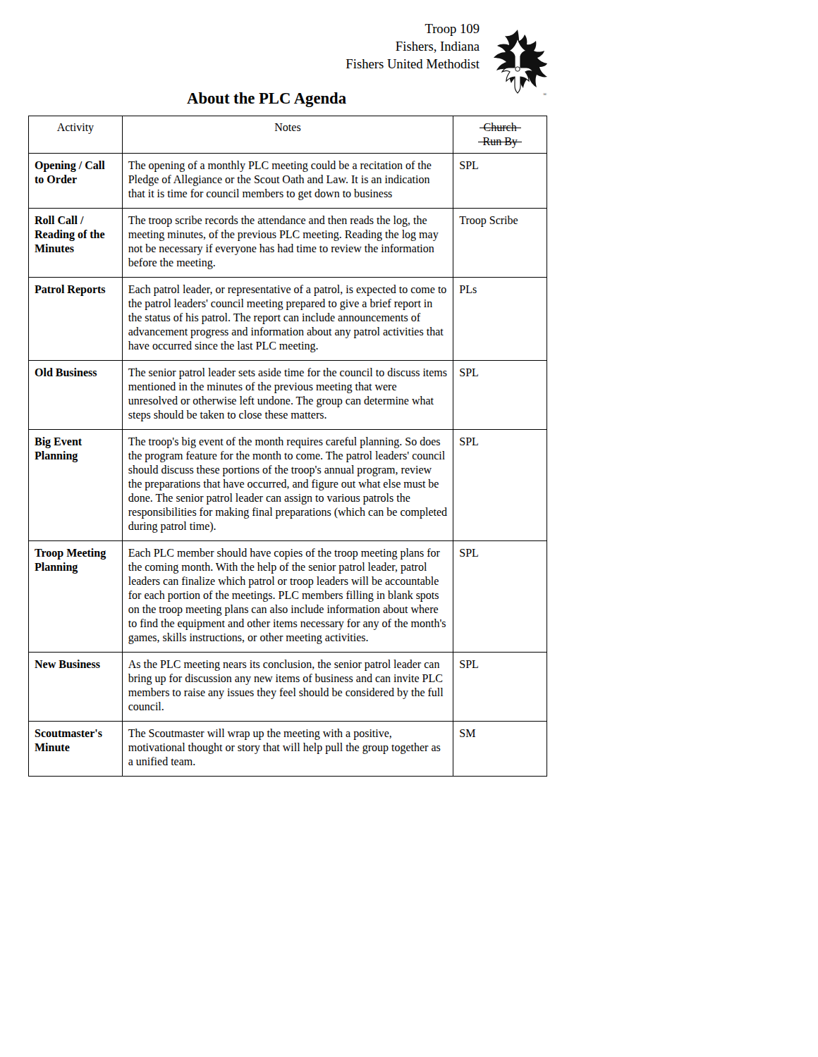Troop 109
Fishers, Indiana
Fishers United Methodist
®
About the PLC Agenda
| Activity | Notes | Church Run By |
| --- | --- | --- |
| Opening / Call to Order | The opening of a monthly PLC meeting could be a recitation of the Pledge of Allegiance or the Scout Oath and Law. It is an indication that it is time for council members to get down to business | SPL |
| Roll Call / Reading of the Minutes | The troop scribe records the attendance and then reads the log, the meeting minutes, of the previous PLC meeting. Reading the log may not be necessary if everyone has had time to review the information before the meeting. | Troop Scribe |
| Patrol Reports | Each patrol leader, or representative of a patrol, is expected to come to the patrol leaders' council meeting prepared to give a brief report in the status of his patrol. The report can include announcements of advancement progress and information about any patrol activities that have occurred since the last PLC meeting. | PLs |
| Old Business | The senior patrol leader sets aside time for the council to discuss items mentioned in the minutes of the previous meeting that were unresolved or otherwise left undone. The group can determine what steps should be taken to close these matters. | SPL |
| Big Event Planning | The troop's big event of the month requires careful planning. So does the program feature for the month to come. The patrol leaders' council should discuss these portions of the troop's annual program, review the preparations that have occurred, and figure out what else must be done. The senior patrol leader can assign to various patrols the responsibilities for making final preparations (which can be completed during patrol time). | SPL |
| Troop Meeting Planning | Each PLC member should have copies of the troop meeting plans for the coming month. With the help of the senior patrol leader, patrol leaders can finalize which patrol or troop leaders will be accountable for each portion of the meetings. PLC members filling in blank spots on the troop meeting plans can also include information about where to find the equipment and other items necessary for any of the month's games, skills instructions, or other meeting activities. | SPL |
| New Business | As the PLC meeting nears its conclusion, the senior patrol leader can bring up for discussion any new items of business and can invite PLC members to raise any issues they feel should be considered by the full council. | SPL |
| Scoutmaster's Minute | The Scoutmaster will wrap up the meeting with a positive, motivational thought or story that will help pull the group together as a unified team. | SM |